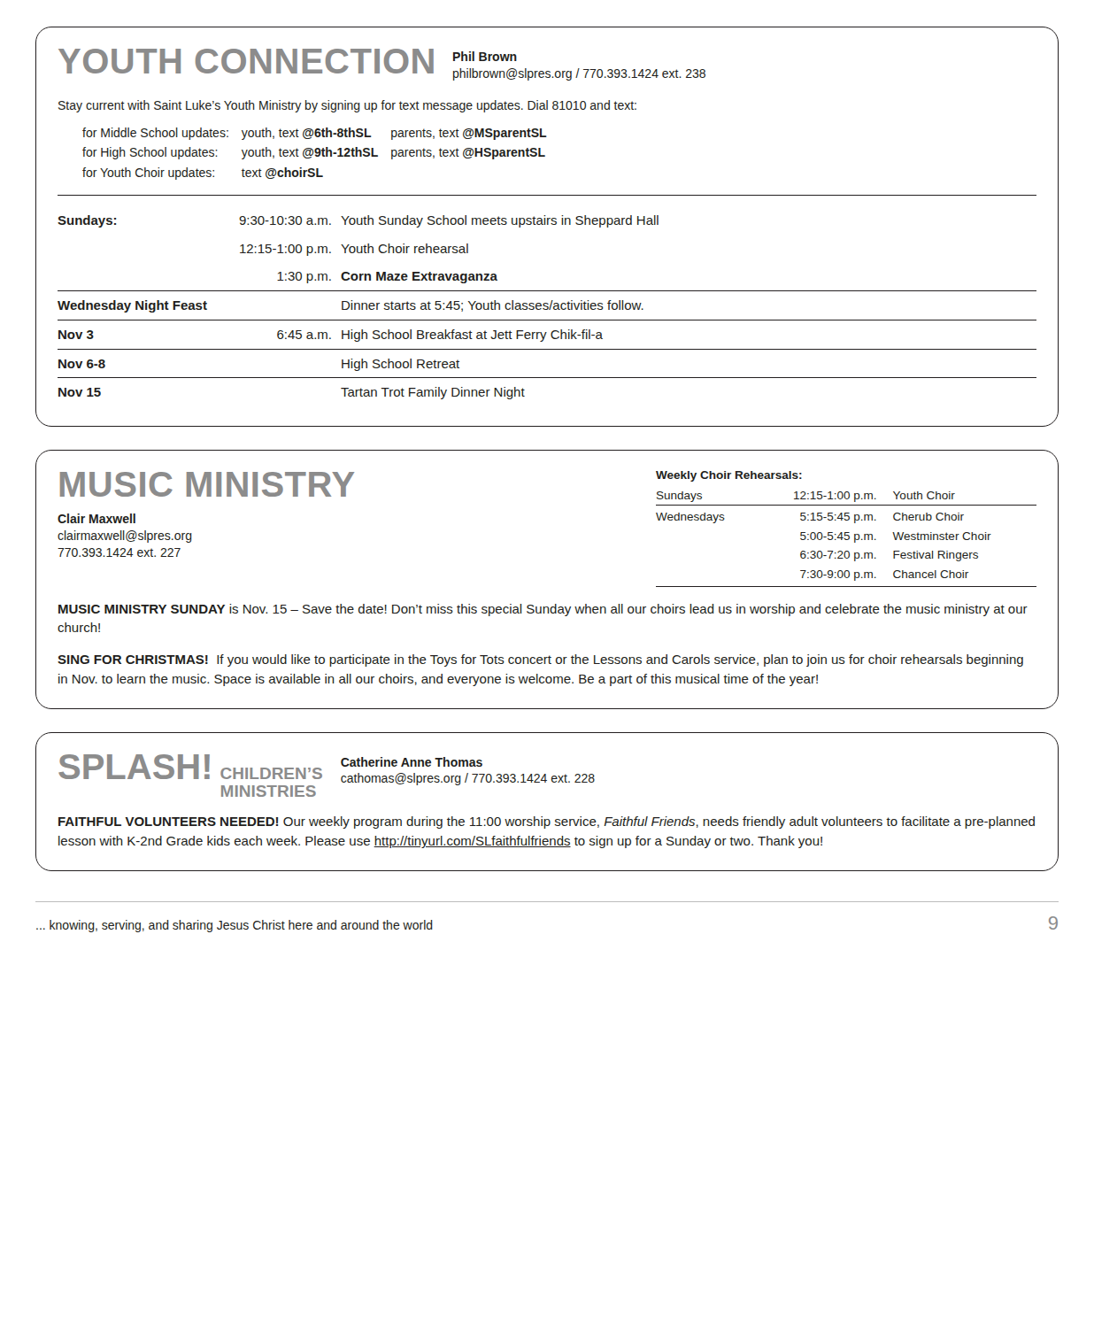Youth Connection
Phil Brown
philbrown@slpres.org / 770.393.1424 ext. 238
Stay current with Saint Luke’s Youth Ministry by signing up for text message updates. Dial 81010 and text:
| for Middle School updates: | youth, text @6th-8thSL | parents, text @MSparentSL |
| for High School updates: | youth, text @9th-12thSL | parents, text @HSparentSL |
| for Youth Choir updates: | text @choirSL | |
| Sundays: | 9:30-10:30 a.m. | Youth Sunday School meets upstairs in Sheppard Hall |
| | 12:15-1:00 p.m. | Youth Choir rehearsal |
| | 1:30 p.m. | Corn Maze Extravaganza |
| Wednesday Night Feast | | Dinner starts at 5:45; Youth classes/activities follow. |
| Nov 3 | 6:45 a.m. | High School Breakfast at Jett Ferry Chik-fil-a |
| Nov 6-8 | | High School Retreat |
| Nov 15 | | Tartan Trot Family Dinner Night |
Music Ministry
Clair Maxwell
clairmaxwell@slpres.org
770.393.1424 ext. 227
Weekly Choir Rehearsals:
| Sundays | 12:15-1:00 p.m. | Youth Choir |
| Wednesdays | 5:15-5:45 p.m. | Cherub Choir |
| | 5:00-5:45 p.m. | Westminster Choir |
| | 6:30-7:20 p.m. | Festival Ringers |
| | 7:30-9:00 p.m. | Chancel Choir |
MUSIC MINISTRY SUNDAY is Nov. 15 – Save the date! Don’t miss this special Sunday when all our choirs lead us in worship and celebrate the music ministry at our church!
SING FOR CHRISTMAS! If you would like to participate in the Toys for Tots concert or the Lessons and Carols service, plan to join us for choir rehearsals beginning in Nov. to learn the music. Space is available in all our choirs, and everyone is welcome. Be a part of this musical time of the year!
Splash! Children’s
Ministries
Catherine Anne Thomas
cathomas@slpres.org / 770.393.1424 ext. 228
FAITHFUL VOLUNTEERS NEEDED! Our weekly program during the 11:00 worship service, Faithful Friends, needs friendly adult volunteers to facilitate a pre-planned lesson with K-2nd Grade kids each week. Please use http://tinyurl.com/SLfaithfulfriends to sign up for a Sunday or two. Thank you!
... knowing, serving, and sharing Jesus Christ here and around the world 9